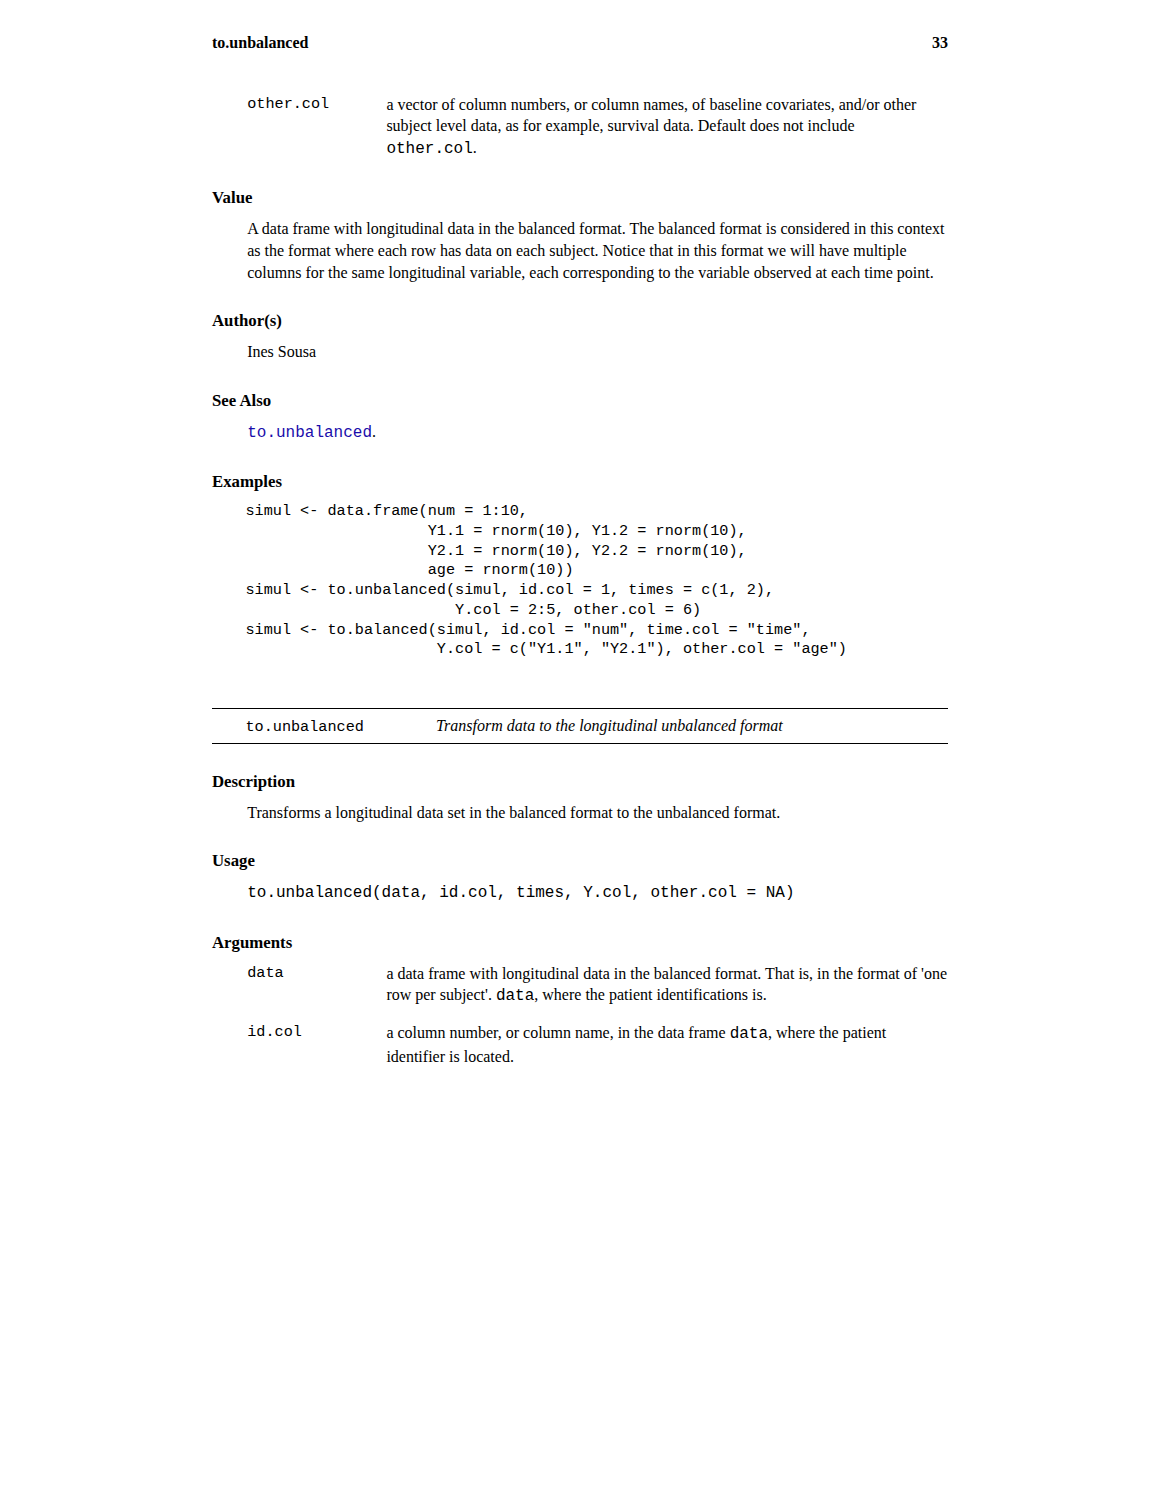to.unbalanced 33
other.col
a vector of column numbers, or column names, of baseline covariates, and/or other subject level data, as for example, survival data. Default does not include other.col.
Value
A data frame with longitudinal data in the balanced format. The balanced format is considered in this context as the format where each row has data on each subject. Notice that in this format we will have multiple columns for the same longitudinal variable, each corresponding to the variable observed at each time point.
Author(s)
Ines Sousa
See Also
to.unbalanced.
Examples
simul <- data.frame(num = 1:10,
                    Y1.1 = rnorm(10), Y1.2 = rnorm(10),
                    Y2.1 = rnorm(10), Y2.2 = rnorm(10),
                    age = rnorm(10))
simul <- to.unbalanced(simul, id.col = 1, times = c(1, 2),
                       Y.col = 2:5, other.col = 6)
simul <- to.balanced(simul, id.col = "num", time.col = "time",
                     Y.col = c("Y1.1", "Y2.1"), other.col = "age")
to.unbalanced Transform data to the longitudinal unbalanced format
Description
Transforms a longitudinal data set in the balanced format to the unbalanced format.
Usage
to.unbalanced(data, id.col, times, Y.col, other.col = NA)
Arguments
data
a data frame with longitudinal data in the balanced format. That is, in the format of 'one row per subject'. data, where the patient identifications is.
id.col
a column number, or column name, in the data frame data, where the patient identifier is located.